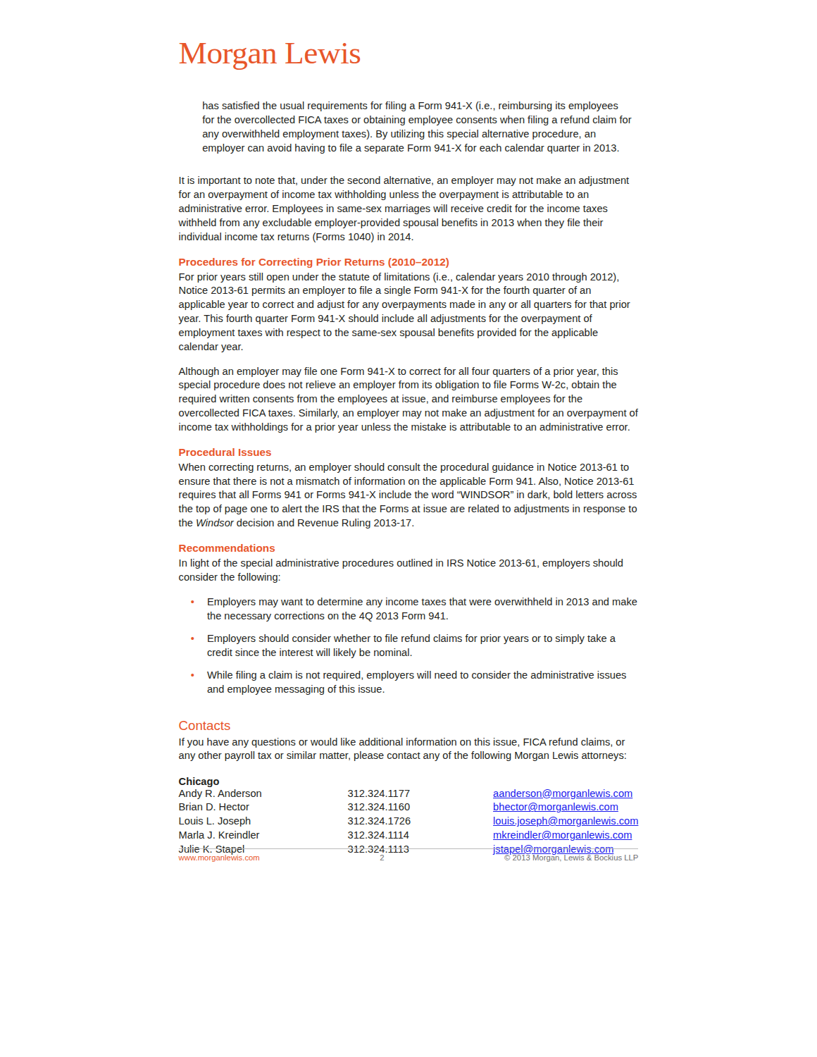Morgan Lewis
has satisfied the usual requirements for filing a Form 941-X (i.e., reimbursing its employees for the overcollected FICA taxes or obtaining employee consents when filing a refund claim for any overwithheld employment taxes). By utilizing this special alternative procedure, an employer can avoid having to file a separate Form 941-X for each calendar quarter in 2013.
It is important to note that, under the second alternative, an employer may not make an adjustment for an overpayment of income tax withholding unless the overpayment is attributable to an administrative error. Employees in same-sex marriages will receive credit for the income taxes withheld from any excludable employer-provided spousal benefits in 2013 when they file their individual income tax returns (Forms 1040) in 2014.
Procedures for Correcting Prior Returns (2010–2012)
For prior years still open under the statute of limitations (i.e., calendar years 2010 through 2012), Notice 2013-61 permits an employer to file a single Form 941-X for the fourth quarter of an applicable year to correct and adjust for any overpayments made in any or all quarters for that prior year. This fourth quarter Form 941-X should include all adjustments for the overpayment of employment taxes with respect to the same-sex spousal benefits provided for the applicable calendar year.
Although an employer may file one Form 941-X to correct for all four quarters of a prior year, this special procedure does not relieve an employer from its obligation to file Forms W-2c, obtain the required written consents from the employees at issue, and reimburse employees for the overcollected FICA taxes. Similarly, an employer may not make an adjustment for an overpayment of income tax withholdings for a prior year unless the mistake is attributable to an administrative error.
Procedural Issues
When correcting returns, an employer should consult the procedural guidance in Notice 2013-61 to ensure that there is not a mismatch of information on the applicable Form 941. Also, Notice 2013-61 requires that all Forms 941 or Forms 941-X include the word “WINDSOR” in dark, bold letters across the top of page one to alert the IRS that the Forms at issue are related to adjustments in response to the Windsor decision and Revenue Ruling 2013-17.
Recommendations
In light of the special administrative procedures outlined in IRS Notice 2013-61, employers should consider the following:
Employers may want to determine any income taxes that were overwithheld in 2013 and make the necessary corrections on the 4Q 2013 Form 941.
Employers should consider whether to file refund claims for prior years or to simply take a credit since the interest will likely be nominal.
While filing a claim is not required, employers will need to consider the administrative issues and employee messaging of this issue.
Contacts
If you have any questions or would like additional information on this issue, FICA refund claims, or any other payroll tax or similar matter, please contact any of the following Morgan Lewis attorneys:
Chicago
| Andy R. Anderson | 312.324.1177 | aanderson@morganlewis.com |
| Brian D. Hector | 312.324.1160 | bhector@morganlewis.com |
| Louis L. Joseph | 312.324.1726 | louis.joseph@morganlewis.com |
| Marla J. Kreindler | 312.324.1114 | mkreindler@morganlewis.com |
| Julie K. Stapel | 312.324.1113 | jstapel@morganlewis.com |
www.morganlewis.com © 2013 Morgan, Lewis & Bockius LLP
2